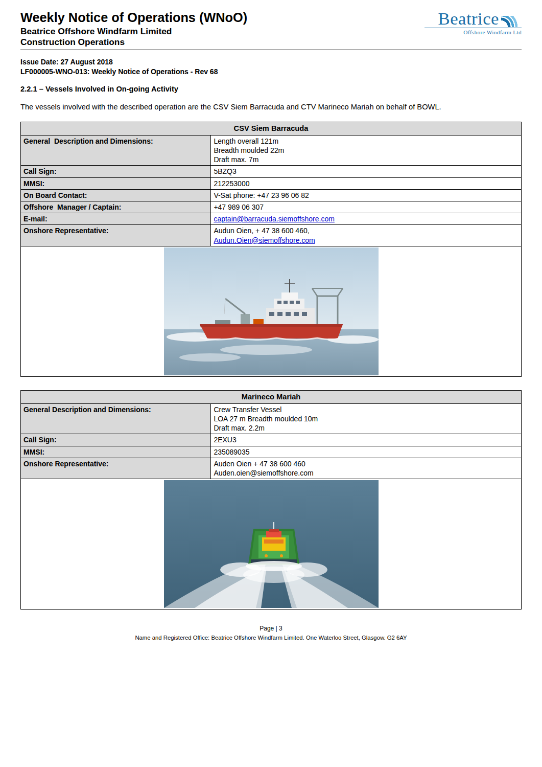Weekly Notice of Operations (WNoO)
Beatrice Offshore Windfarm Limited
Construction Operations
Beatrice
Offshore Windfarm Ltd
Issue Date: 27 August 2018
LF000005-WNO-013: Weekly Notice of Operations - Rev 68
2.2.1 – Vessels Involved in On-going Activity
The vessels involved with the described operation are the CSV Siem Barracuda and CTV Marineco Mariah on behalf of BOWL.
| CSV Siem Barracuda |
| --- |
| General Description and Dimensions: | Length overall 121m Breadth moulded 22m Draft max. 7m |
| Call Sign: | 5BZQ3 |
| MMSI: | 212253000 |
| On Board Contact: | V-Sat phone: +47 23 96 06 82 |
| Offshore Manager / Captain: | +47 989 06 307 |
| E-mail: | captain@barracuda.siemoffshore.com |
| Onshore Representative: | Audun Oien, + 47 38 600 460, Audun.Oien@siemoffshore.com |
| Marineco Mariah |
| --- |
| General Description and Dimensions: | Crew Transfer Vessel LOA 27 m Breadth moulded 10m Draft max. 2.2m |
| Call Sign: | 2EXU3 |
| MMSI: | 235089035 |
| Onshore Representative: | Auden Oien + 47 38 600 460 Auden.oien@siemoffshore.com |
Page | 3
Name and Registered Office: Beatrice Offshore Windfarm Limited. One Waterloo Street, Glasgow. G2 6AY